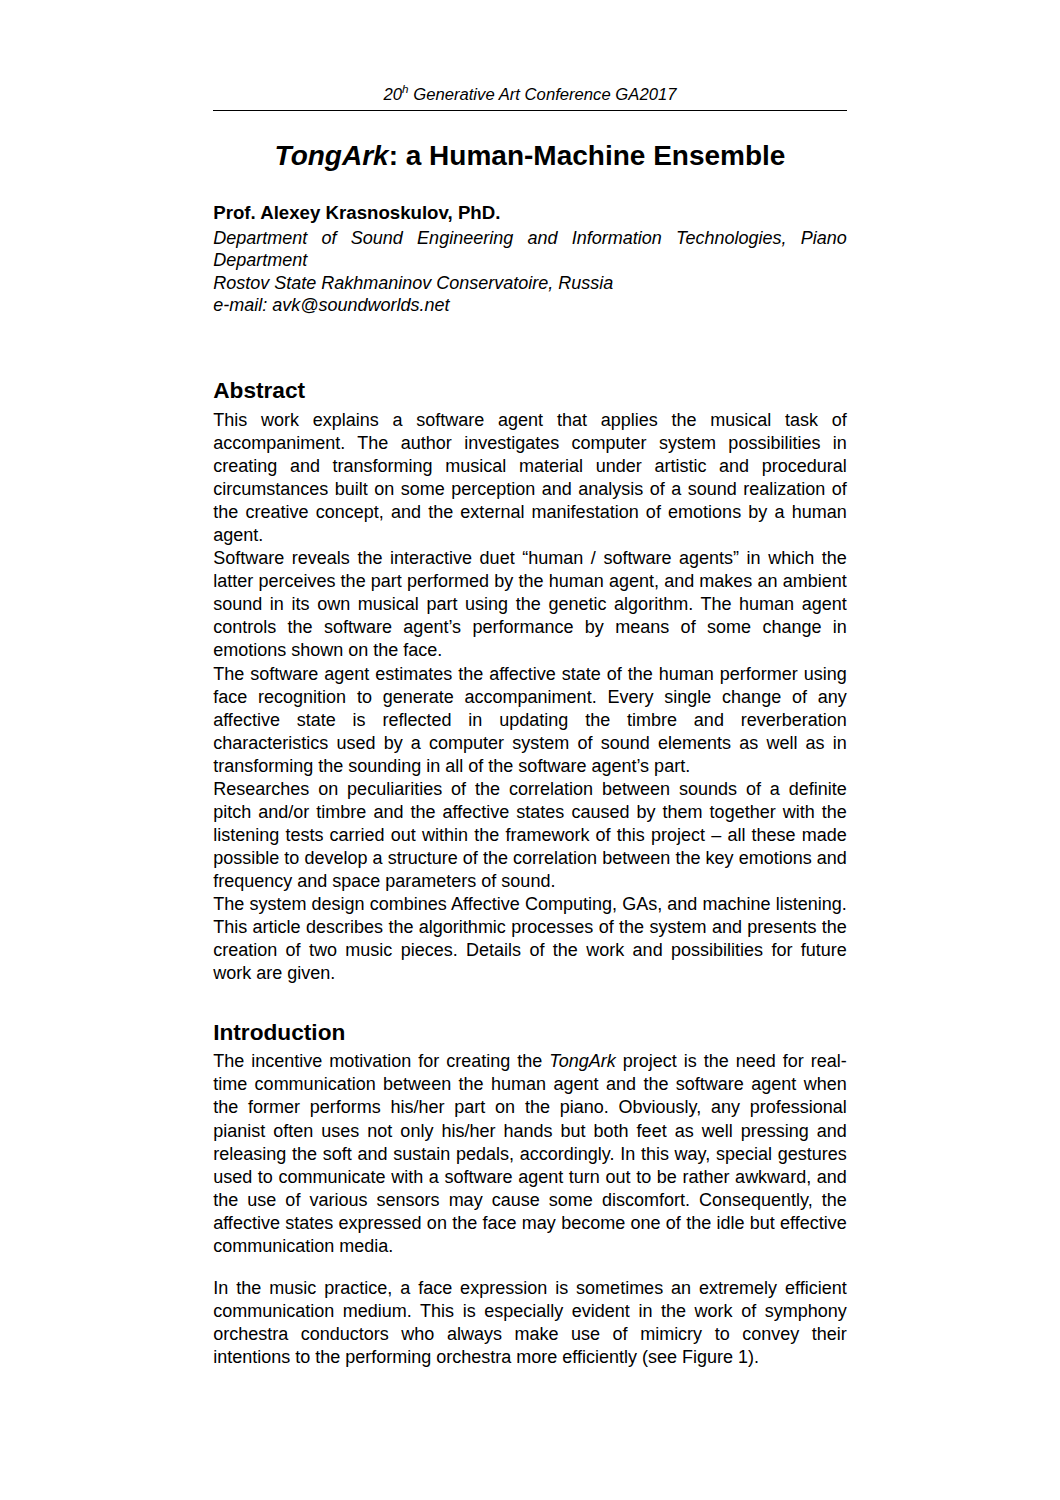20h Generative Art Conference GA2017
TongArk: a Human-Machine Ensemble
Prof. Alexey Krasnoskulov, PhD.
Department of Sound Engineering and Information Technologies, Piano Department
Rostov State Rakhmaninov Conservatoire, Russia
e-mail: avk@soundworlds.net
Abstract
This work explains a software agent that applies the musical task of accompaniment. The author investigates computer system possibilities in creating and transforming musical material under artistic and procedural circumstances built on some perception and analysis of a sound realization of the creative concept, and the external manifestation of emotions by a human agent.
Software reveals the interactive duet “human / software agents” in which the latter perceives the part performed by the human agent, and makes an ambient sound in its own musical part using the genetic algorithm. The human agent controls the software agent’s performance by means of some change in emotions shown on the face.
The software agent estimates the affective state of the human performer using face recognition to generate accompaniment. Every single change of any affective state is reflected in updating the timbre and reverberation characteristics used by a computer system of sound elements as well as in transforming the sounding in all of the software agent’s part.
Researches on peculiarities of the correlation between sounds of a definite pitch and/or timbre and the affective states caused by them together with the listening tests carried out within the framework of this project – all these made possible to develop a structure of the correlation between the key emotions and frequency and space parameters of sound.
The system design combines Affective Computing, GAs, and machine listening. This article describes the algorithmic processes of the system and presents the creation of two music pieces. Details of the work and possibilities for future work are given.
Introduction
The incentive motivation for creating the TongArk project is the need for real-time communication between the human agent and the software agent when the former performs his/her part on the piano. Obviously, any professional pianist often uses not only his/her hands but both feet as well pressing and releasing the soft and sustain pedals, accordingly. In this way, special gestures used to communicate with a software agent turn out to be rather awkward, and the use of various sensors may cause some discomfort. Consequently, the affective states expressed on the face may become one of the idle but effective communication media.
In the music practice, a face expression is sometimes an extremely efficient communication medium. This is especially evident in the work of symphony orchestra conductors who always make use of mimicry to convey their intentions to the performing orchestra more efficiently (see Figure 1).